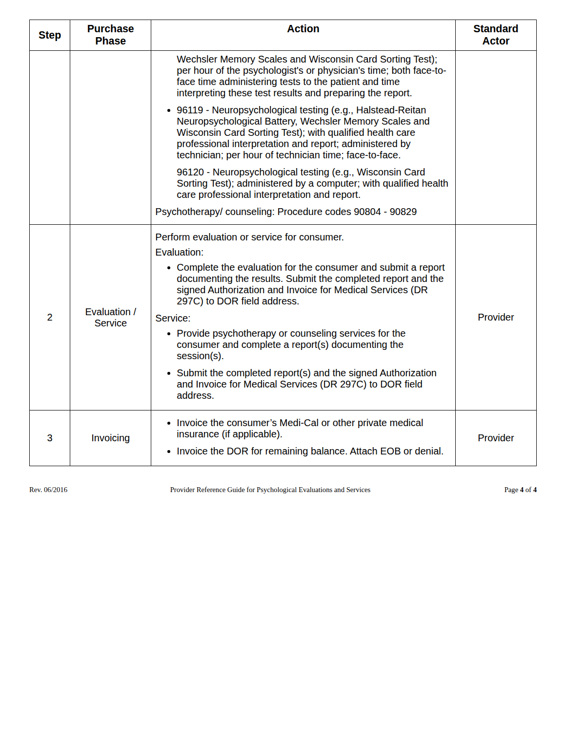| Step | Purchase Phase | Action | Standard Actor |
| --- | --- | --- | --- |
| | | Wechsler Memory Scales and Wisconsin Card Sorting Test); per hour of the psychologist's or physician's time; both face-to-face time administering tests to the patient and time interpreting these test results and preparing the report. 96119 - Neuropsychological testing (e.g., Halstead-Reitan Neuropsychological Battery, Wechsler Memory Scales and Wisconsin Card Sorting Test); with qualified health care professional interpretation and report; administered by technician; per hour of technician time; face-to-face. 96120 - Neuropsychological testing (e.g., Wisconsin Card Sorting Test); administered by a computer; with qualified health care professional interpretation and report. Psychotherapy/ counseling: Procedure codes 90804 - 90829 | |
| 2 | Evaluation / Service | Perform evaluation or service for consumer. Evaluation: Complete the evaluation for the consumer and submit a report documenting the results. Submit the completed report and the signed Authorization and Invoice for Medical Services (DR 297C) to DOR field address. Service: Provide psychotherapy or counseling services for the consumer and complete a report(s) documenting the session(s). Submit the completed report(s) and the signed Authorization and Invoice for Medical Services (DR 297C) to DOR field address. | Provider |
| 3 | Invoicing | Invoice the consumer’s Medi-Cal or other private medical insurance (if applicable). Invoice the DOR for remaining balance. Attach EOB or denial. | Provider |
Rev. 06/2016
Provider Reference Guide for Psychological Evaluations and Services
Page 4 of 4